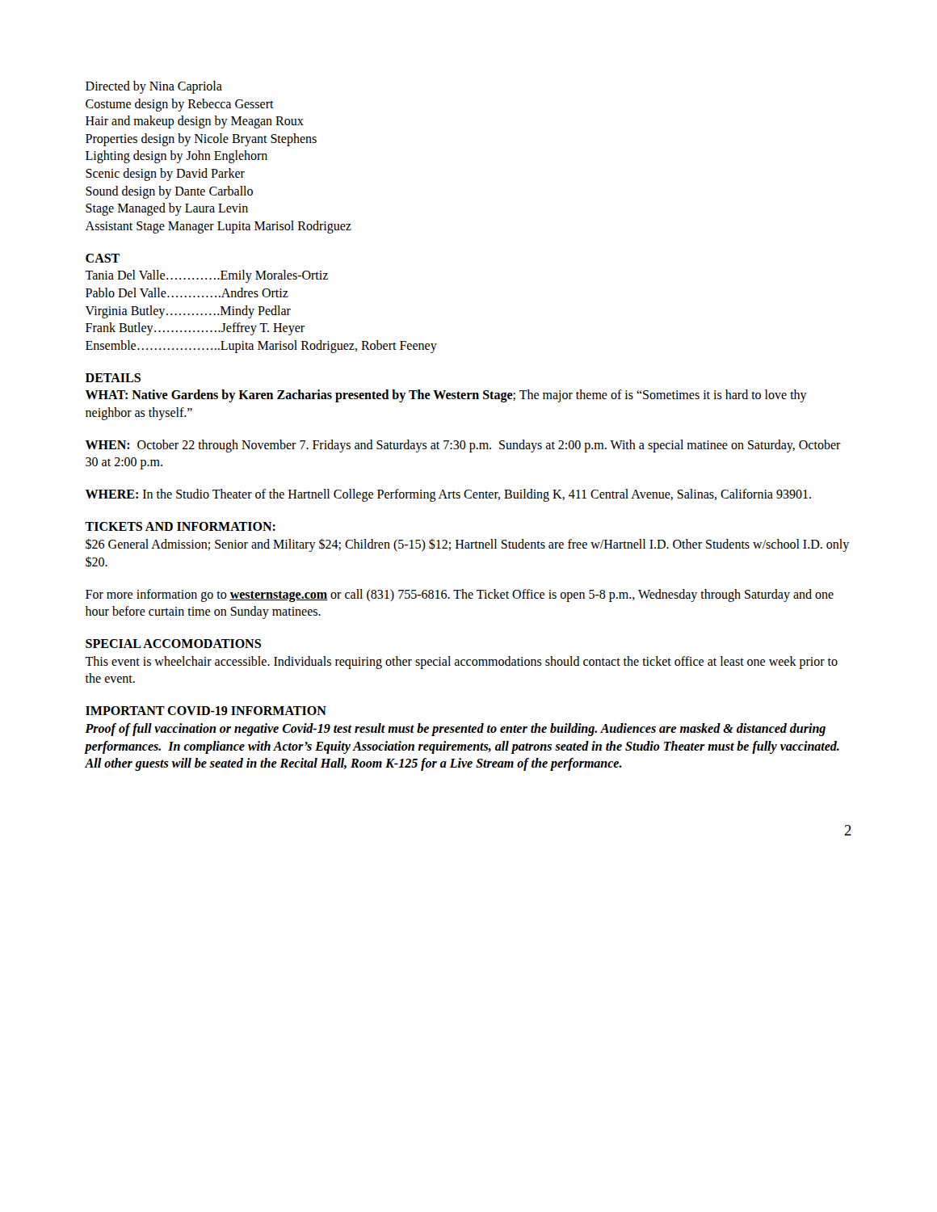Directed by Nina Capriola
Costume design by Rebecca Gessert
Hair and makeup design by Meagan Roux
Properties design by Nicole Bryant Stephens
Lighting design by John Englehorn
Scenic design by David Parker
Sound design by Dante Carballo
Stage Managed by Laura Levin
Assistant Stage Manager Lupita Marisol Rodriguez
Cast
Tania Del Valle………….Emily Morales-Ortiz
Pablo Del Valle………….Andres Ortiz
Virginia Butley………….Mindy Pedlar
Frank Butley…………….Jeffrey T. Heyer
Ensemble………………..Lupita Marisol Rodriguez, Robert Feeney
Details
WHAT: Native Gardens by Karen Zacharias presented by The Western Stage; The major theme of is “Sometimes it is hard to love thy neighbor as thyself.”
WHEN: October 22 through November 7. Fridays and Saturdays at 7:30 p.m. Sundays at 2:00 p.m. With a special matinee on Saturday, October 30 at 2:00 p.m.
WHERE: In the Studio Theater of the Hartnell College Performing Arts Center, Building K, 411 Central Avenue, Salinas, California 93901.
Tickets and Information:
$26 General Admission; Senior and Military $24; Children (5-15) $12; Hartnell Students are free w/Hartnell I.D. Other Students w/school I.D. only $20.
For more information go to westernstage.com or call (831) 755-6816. The Ticket Office is open 5-8 p.m., Wednesday through Saturday and one hour before curtain time on Sunday matinees.
Special Accomodations
This event is wheelchair accessible. Individuals requiring other special accommodations should contact the ticket office at least one week prior to the event.
Important Covid-19 Information
Proof of full vaccination or negative Covid-19 test result must be presented to enter the building. Audiences are masked & distanced during performances. In compliance with Actor’s Equity Association requirements, all patrons seated in the Studio Theater must be fully vaccinated. All other guests will be seated in the Recital Hall, Room K-125 for a Live Stream of the performance.
2